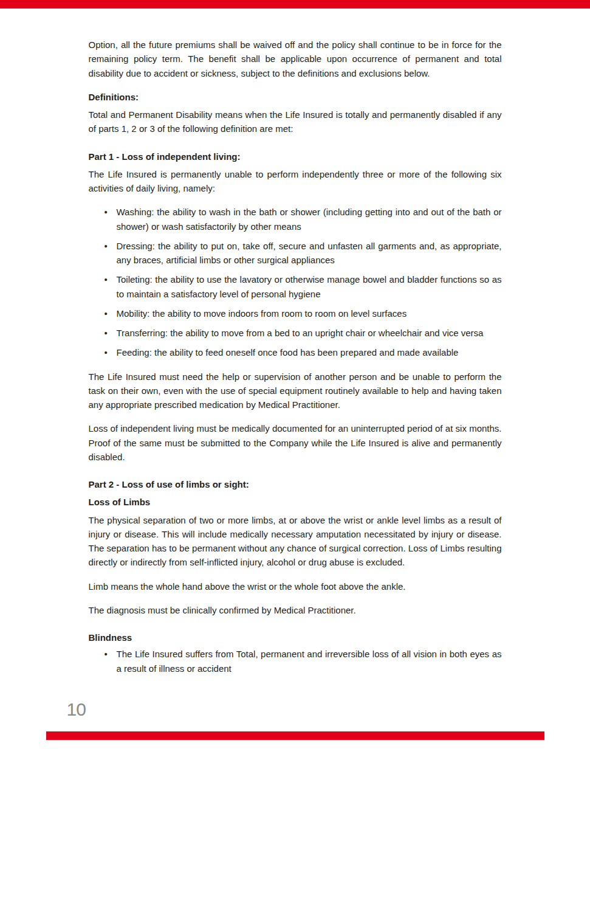Option, all the future premiums shall be waived off and the policy shall continue to be in force for the remaining policy term. The benefit shall be applicable upon occurrence of permanent and total disability due to accident or sickness, subject to the definitions and exclusions below.
Definitions:
Total and Permanent Disability means when the Life Insured is totally and permanently disabled if any of parts 1, 2 or 3 of the following definition are met:
Part 1 - Loss of independent living:
The Life Insured is permanently unable to perform independently three or more of the following six activities of daily living, namely:
Washing: the ability to wash in the bath or shower (including getting into and out of the bath or shower) or wash satisfactorily by other means
Dressing: the ability to put on, take off, secure and unfasten all garments and, as appropriate, any braces, artificial limbs or other surgical appliances
Toileting: the ability to use the lavatory or otherwise manage bowel and bladder functions so as to maintain a satisfactory level of personal hygiene
Mobility: the ability to move indoors from room to room on level surfaces
Transferring: the ability to move from a bed to an upright chair or wheelchair and vice versa
Feeding: the ability to feed oneself once food has been prepared and made available
The Life Insured must need the help or supervision of another person and be unable to perform the task on their own, even with the use of special equipment routinely available to help and having taken any appropriate prescribed medication by Medical Practitioner.
Loss of independent living must be medically documented for an uninterrupted period of at six months. Proof of the same must be submitted to the Company while the Life Insured is alive and permanently disabled.
Part 2 - Loss of use of limbs or sight:
Loss of Limbs
The physical separation of two or more limbs, at or above the wrist or ankle level limbs as a result of injury or disease. This will include medically necessary amputation necessitated by injury or disease. The separation has to be permanent without any chance of surgical correction. Loss of Limbs resulting directly or indirectly from self-inflicted injury, alcohol or drug abuse is excluded.
Limb means the whole hand above the wrist or the whole foot above the ankle.
The diagnosis must be clinically confirmed by Medical Practitioner.
Blindness
The Life Insured suffers from Total, permanent and irreversible loss of all vision in both eyes as a result of illness or accident
10